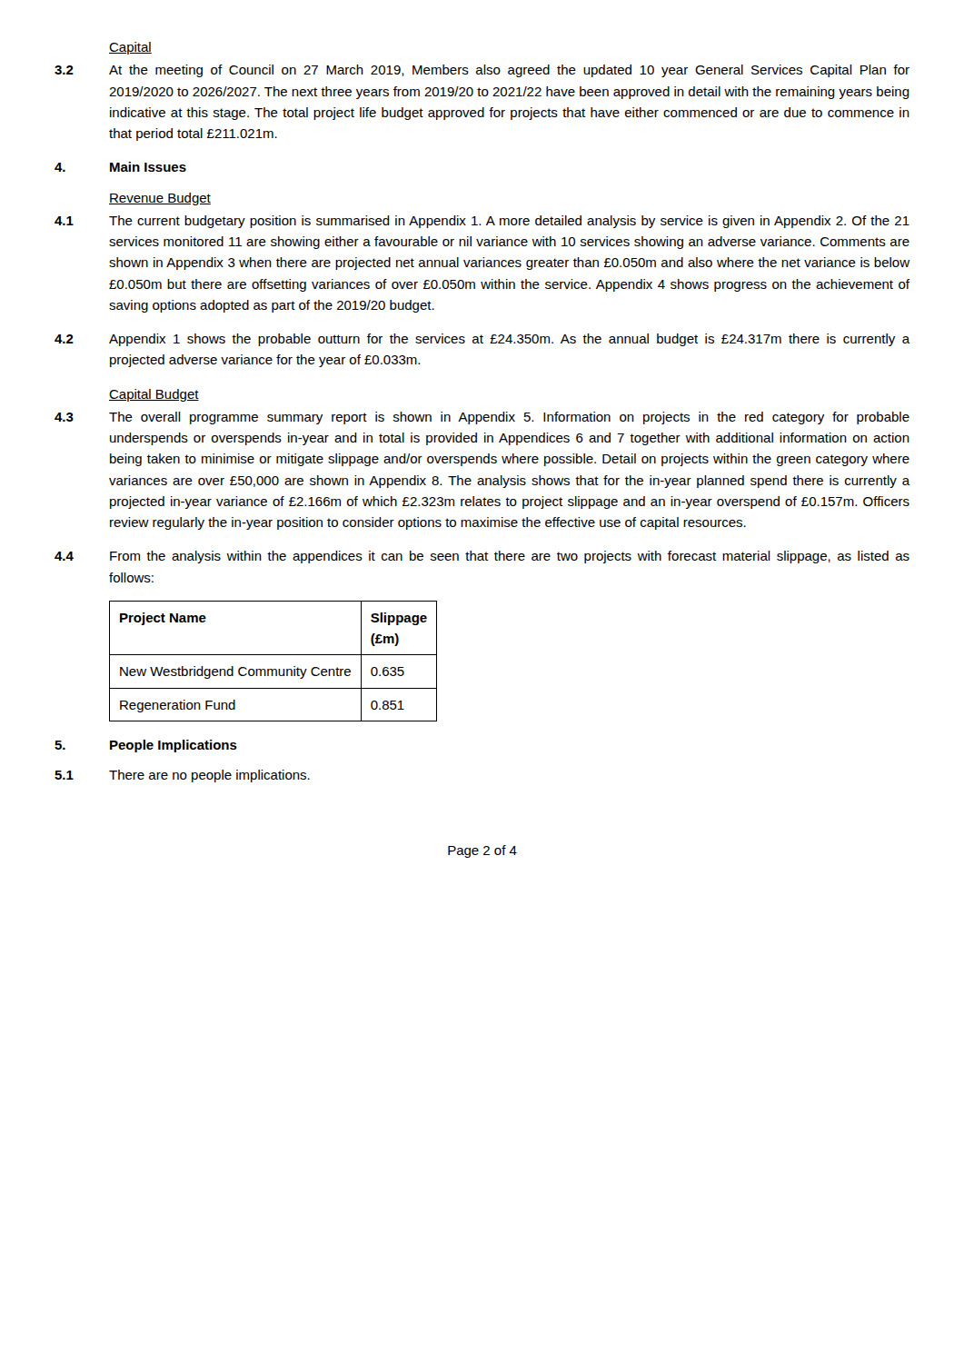Capital
3.2
At the meeting of Council on 27 March 2019, Members also agreed the updated 10 year General Services Capital Plan for 2019/2020 to 2026/2027. The next three years from 2019/20 to 2021/22 have been approved in detail with the remaining years being indicative at this stage. The total project life budget approved for projects that have either commenced or are due to commence in that period total £211.021m.
4.
Main Issues
Revenue Budget
4.1
The current budgetary position is summarised in Appendix 1. A more detailed analysis by service is given in Appendix 2. Of the 21 services monitored 11 are showing either a favourable or nil variance with 10 services showing an adverse variance. Comments are shown in Appendix 3 when there are projected net annual variances greater than £0.050m and also where the net variance is below £0.050m but there are offsetting variances of over £0.050m within the service. Appendix 4 shows progress on the achievement of saving options adopted as part of the 2019/20 budget.
4.2
Appendix 1 shows the probable outturn for the services at £24.350m. As the annual budget is £24.317m there is currently a projected adverse variance for the year of £0.033m.
Capital Budget
4.3
The overall programme summary report is shown in Appendix 5. Information on projects in the red category for probable underspends or overspends in-year and in total is provided in Appendices 6 and 7 together with additional information on action being taken to minimise or mitigate slippage and/or overspends where possible. Detail on projects within the green category where variances are over £50,000 are shown in Appendix 8. The analysis shows that for the in-year planned spend there is currently a projected in-year variance of £2.166m of which £2.323m relates to project slippage and an in-year overspend of £0.157m. Officers review regularly the in-year position to consider options to maximise the effective use of capital resources.
4.4
From the analysis within the appendices it can be seen that there are two projects with forecast material slippage, as listed as follows:
| Project Name | Slippage (£m) |
| --- | --- |
| New Westbridgend Community Centre | 0.635 |
| Regeneration Fund | 0.851 |
5.
People Implications
5.1
There are no people implications.
Page 2 of 4